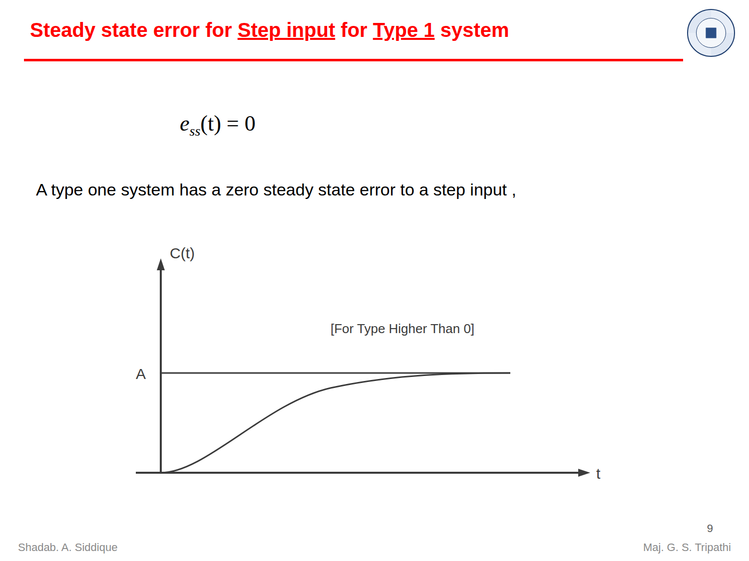Steady state error for Step input for Type 1 system
ess(t) = 0
A type one system has a zero steady state error to a step input ,
C(t) A t [For Type Higher Than 0]
9
Shadab. A. Siddique
Maj. G. S. Tripathi